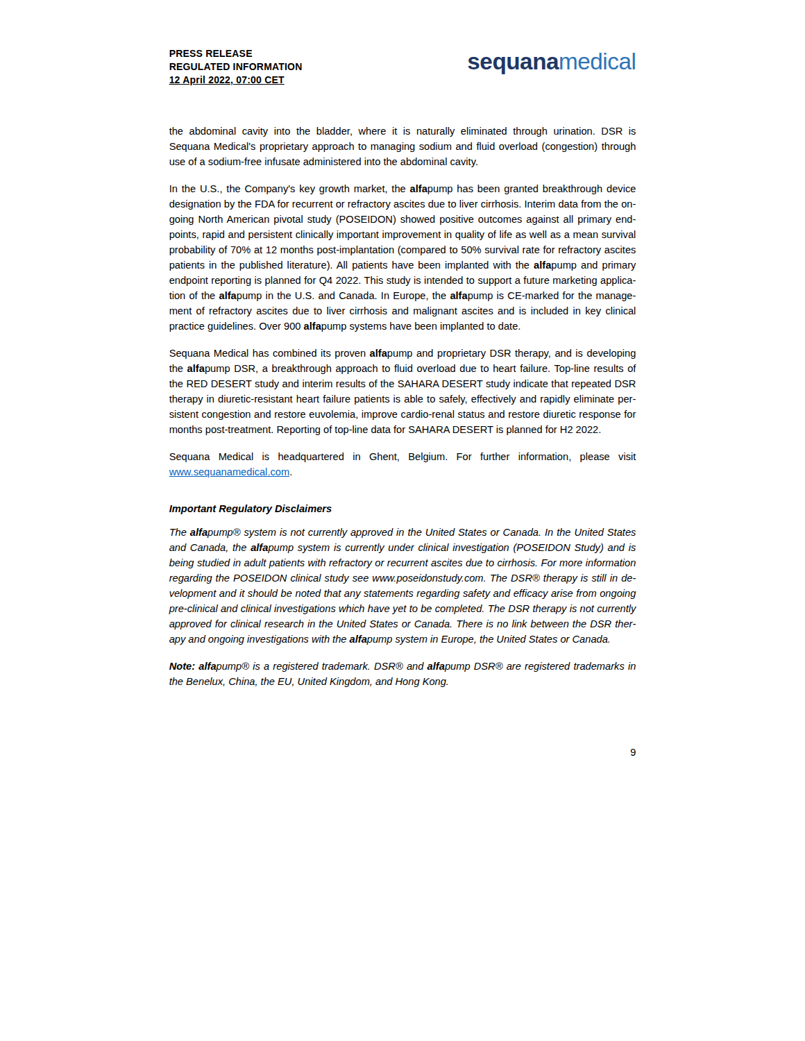PRESS RELEASE
REGULATED INFORMATION
12 April 2022, 07:00 CET
sequana medical
the abdominal cavity into the bladder, where it is naturally eliminated through urination. DSR is Sequana Medical's proprietary approach to managing sodium and fluid overload (congestion) through use of a sodium-free infusate administered into the abdominal cavity.
In the U.S., the Company's key growth market, the alfapump has been granted breakthrough device designation by the FDA for recurrent or refractory ascites due to liver cirrhosis. Interim data from the ongoing North American pivotal study (POSEIDON) showed positive outcomes against all primary endpoints, rapid and persistent clinically important improvement in quality of life as well as a mean survival probability of 70% at 12 months post-implantation (compared to 50% survival rate for refractory ascites patients in the published literature). All patients have been implanted with the alfapump and primary endpoint reporting is planned for Q4 2022. This study is intended to support a future marketing application of the alfapump in the U.S. and Canada. In Europe, the alfapump is CE-marked for the management of refractory ascites due to liver cirrhosis and malignant ascites and is included in key clinical practice guidelines. Over 900 alfapump systems have been implanted to date.
Sequana Medical has combined its proven alfapump and proprietary DSR therapy, and is developing the alfapump DSR, a breakthrough approach to fluid overload due to heart failure. Top-line results of the RED DESERT study and interim results of the SAHARA DESERT study indicate that repeated DSR therapy in diuretic-resistant heart failure patients is able to safely, effectively and rapidly eliminate persistent congestion and restore euvolemia, improve cardio-renal status and restore diuretic response for months post-treatment. Reporting of top-line data for SAHARA DESERT is planned for H2 2022.
Sequana Medical is headquartered in Ghent, Belgium. For further information, please visit www.sequanamedical.com.
Important Regulatory Disclaimers
The alfapump® system is not currently approved in the United States or Canada. In the United States and Canada, the alfapump system is currently under clinical investigation (POSEIDON Study) and is being studied in adult patients with refractory or recurrent ascites due to cirrhosis. For more information regarding the POSEIDON clinical study see www.poseidonstudy.com. The DSR® therapy is still in development and it should be noted that any statements regarding safety and efficacy arise from ongoing pre-clinical and clinical investigations which have yet to be completed. The DSR therapy is not currently approved for clinical research in the United States or Canada. There is no link between the DSR therapy and ongoing investigations with the alfapump system in Europe, the United States or Canada.
Note: alfapump® is a registered trademark. DSR® and alfapump DSR® are registered trademarks in the Benelux, China, the EU, United Kingdom, and Hong Kong.
9